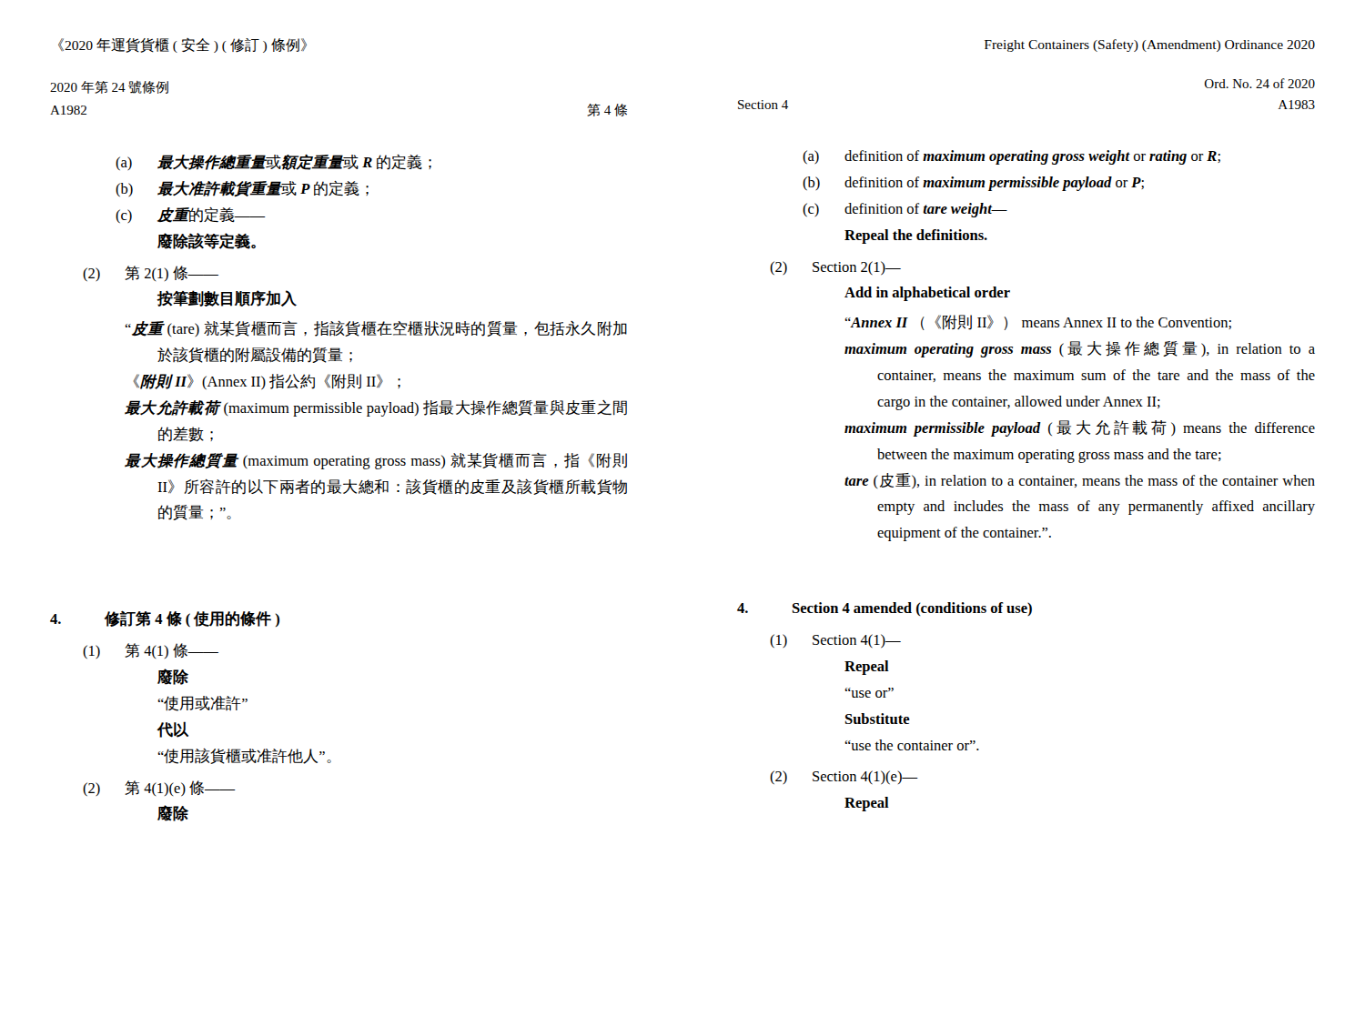《2020 年運貨貨櫃 ( 安全 ) ( 修訂 ) 條例》
2020 年第 24 號條例
A1982 第 4 條
(a)
最大操作總重量或額定重量或 R 的定義；
(b)
最大准許載貨重量或 P 的定義；
(c)
皮重的定義——
廢除該等定義。
(2)
第 2(1) 條——
按筆劃數目順序加入
“皮重 (tare) 就某貨櫃而言，指該貨櫃在空櫃狀況時的質量，包括永久附加於該貨櫃的附屬設備的質量；
《附則 II》(Annex II) 指公約《附則 II》；
最大允許載荷 (maximum permissible payload) 指最大操作總質量與皮重之間的差數；
最大操作總質量 (maximum operating gross mass) 就某貨櫃而言，指《附則 II》所容許的以下兩者的最大總和：該貨櫃的皮重及該貨櫃所載貨物的質量；”。
4.
修訂第 4 條 ( 使用的條件 )
(1)
第 4(1) 條——
廢除
“使用或准許”
代以
“使用該貨櫃或准許他人”。
(2)
第 4(1)(e) 條——
廢除
Freight Containers (Safety) (Amendment) Ordinance 2020
Ord. No. 24 of 2020
Section 4 A1983
(a)
definition of maximum operating gross weight or rating or R;
(b)
definition of maximum permissible payload or P;
(c)
definition of tare weight—
Repeal the definitions.
(2)
Section 2(1)—
Add in alphabetical order
“Annex II （《附則 II》） means Annex II to the Convention;
maximum operating gross mass (最大操作總質量), in relation to a container, means the maximum sum of the tare and the mass of the cargo in the container, allowed under Annex II;
maximum permissible payload (最大允許載荷) means the difference between the maximum operating gross mass and the tare;
tare (皮重), in relation to a container, means the mass of the container when empty and includes the mass of any permanently affixed ancillary equipment of the container.”.
4.
Section 4 amended (conditions of use)
(1)
Section 4(1)—
Repeal
“use or”
Substitute
“use the container or”.
(2)
Section 4(1)(e)—
Repeal